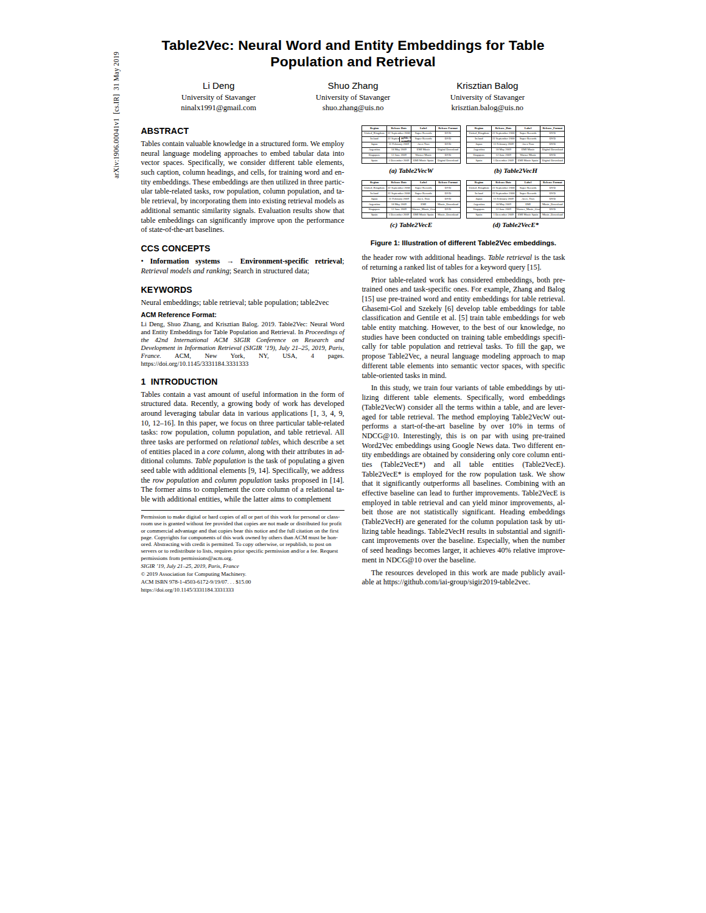arXiv:1906.00041v1 [cs.IR] 31 May 2019
Table2Vec: Neural Word and Entity Embeddings for Table
Population and Retrieval
Li Deng
University of Stavanger
ninalx1991@gmail.com
Shuo Zhang
University of Stavanger
shuo.zhang@uis.no
Krisztian Balog
University of Stavanger
krisztian.balog@uis.no
ABSTRACT
Tables contain valuable knowledge in a structured form. We employ neural language modeling approaches to embed tabular data into vector spaces. Specifically, we consider different table elements, such caption, column headings, and cells, for training word and entity embeddings. These embeddings are then utilized in three particular table-related tasks, row population, column population, and table retrieval, by incorporating them into existing retrieval models as additional semantic similarity signals. Evaluation results show that table embeddings can significantly improve upon the performance of state-of-the-art baselines.
CCS CONCEPTS
• Information systems → Environment-specific retrieval; Retrieval models and ranking; Search in structured data;
KEYWORDS
Neural embeddings; table retrieval; table population; table2vec
ACM Reference Format:
Li Deng, Shuo Zhang, and Krisztian Balog. 2019. Table2Vec: Neural Word and Entity Embeddings for Table Population and Retrieval. In Proceedings of the 42nd International ACM SIGIR Conference on Research and Development in Information Retrieval (SIGIR ’19), July 21–25, 2019, Paris, France. ACM, New York, NY, USA, 4 pages. https://doi.org/10.1145/3331184.3331333
1 INTRODUCTION
Tables contain a vast amount of useful information in the form of structured data. Recently, a growing body of work has developed around leveraging tabular data in various applications [1, 3, 4, 9, 10, 12–16]. In this paper, we focus on three particular table-related tasks: row population, column population, and table retrieval. All three tasks are performed on relational tables, which describe a set of entities placed in a core column, along with their attributes in additional columns. Table population is the task of populating a given seed table with additional elements [9, 14]. Specifically, we address the row population and column population tasks proposed in [14]. The former aims to complement the core column of a relational table with additional entities, while the latter aims to complement
Permission to make digital or hard copies of all or part of this work for personal or classroom use is granted without fee provided that copies are not made or distributed for profit or commercial advantage and that copies bear this notice and the full citation on the first page. Copyrights for components of this work owned by others than ACM must be honored. Abstracting with credit is permitted. To copy otherwise, or republish, to post on servers or to redistribute to lists, requires prior specific permission and/or a fee. Request permissions from permissions@acm.org.
SIGIR ’19, July 21–25, 2019, Paris, France
© 2019 Association for Computing Machinery.
ACM ISBN 978-1-4503-6172-9/19/07. . . $15.00
https://doi.org/10.1145/3331184.3331333
| Region | Release Date | Label | Release Format |
| --- | --- | --- | --- |
| United_Kingdom | 22 September 2008 | Super Records | DVD |
| Ireland | 22 September 2008 pgTitle : Radio Active secondTitle : Release history caption : Release history | Super Records | DVD |
| Japan | 11 February 2009 | Avex Trax | DVD |
| Argentina | 18 May 2009 | EMI Music | Digital Download |
| Singapore | 12 June 2009 | Warner Music | DVD |
| Spain | 1 December 2009 | EMI Music Spain | Digital Download |
(a) Table2VecW
| Region | Release_Date | Label | Release_Format |
| --- | --- | --- | --- |
| United_Kingdom | 22 September 2008 | Super Records | DVD |
| Ireland | 22 September 2008 | Super Records | DVD |
| Japan | 11 February 2009 | Avex Trax | DVD |
| Argentina | 18 May 2009 | EMI Music | Digital Download |
| Singapore | 12 June 2009 | Warner Music | DVD |
| Spain | 1 December 2009 | EMI Music Spain | Digital Download |
(b) Table2VecH
| Region | Release Date | Label | Release Format |
| --- | --- | --- | --- |
| United_Kingdom | 22 September 2008 | Super Records | DVD |
| Ireland | 22 September 2008 | Super Records | DVD |
| Japan | 11 February 2009 | Avex_Trax | DVD |
| Argentina | 18 May 2009 | EMI | Music_Download |
| Singapore | 12 June 2009 | Warner_Music_Group | DVD |
| Spain | 1 December 2009 | EMI Music Spain | Music_Download |
(c) Table2VecE
| Region | Release Date | Label | Release Format |
| --- | --- | --- | --- |
| United_Kingdom | 22 September 2008 | Super Records | DVD |
| Ireland | 22 September 2008 | Super Records | DVD |
| Japan | 11 February 2009 | Avex_Trax | DVD |
| Argentina | 18 May 2009 | EMI | Music_Download |
| Singapore | 12 June 2009 | Warner_Music_Group | DVD |
| Spain | 1 December 2009 | EMI Music Spain | Music_Download |
(d) Table2VecE*
Figure 1: Illustration of different Table2Vec embeddings.
the header row with additional headings. Table retrieval is the task of returning a ranked list of tables for a keyword query [15].
Prior table-related work has considered embeddings, both pre-trained ones and task-specific ones. For example, Zhang and Balog [15] use pre-trained word and entity embeddings for table retrieval. Ghasemi-Gol and Szekely [6] develop table embeddings for table classification and Gentile et al. [5] train table embeddings for web table entity matching. However, to the best of our knowledge, no studies have been conducted on training table embeddings specifically for table population and retrieval tasks. To fill the gap, we propose Table2Vec, a neural language modeling approach to map different table elements into semantic vector spaces, with specific table-oriented tasks in mind.
In this study, we train four variants of table embeddings by utilizing different table elements. Specifically, word embeddings (Table2VecW) consider all the terms within a table, and are leveraged for table retrieval. The method employing Table2VecW outperforms a start-of-the-art baseline by over 10% in terms of NDCG@10. Interestingly, this is on par with using pre-trained Word2Vec embeddings using Google News data. Two different entity embeddings are obtained by considering only core column entities (Table2VecE*) and all table entities (Table2VecE). Table2VecE* is employed for the row population task. We show that it significantly outperforms all baselines. Combining with an effective baseline can lead to further improvements. Table2VecE is employed in table retrieval and can yield minor improvements, albeit those are not statistically significant. Heading embeddings (Table2VecH) are generated for the column population task by utilizing table headings. Table2VecH results in substantial and significant improvements over the baseline. Especially, when the number of seed headings becomes larger, it achieves 40% relative improvement in NDCG@10 over the baseline.
The resources developed in this work are made publicly available at https://github.com/iai-group/sigir2019-table2vec.